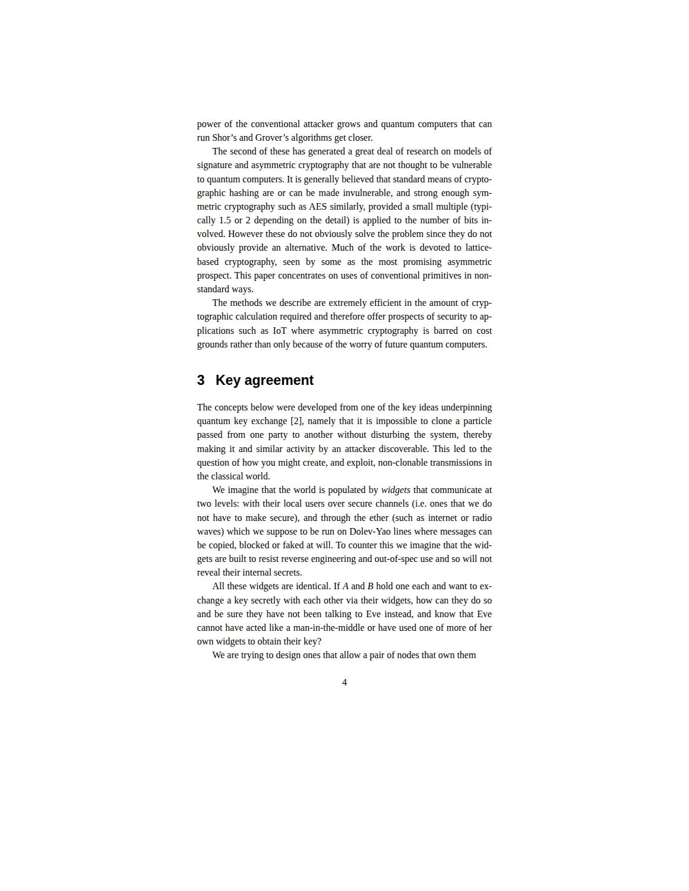power of the conventional attacker grows and quantum computers that can run Shor’s and Grover’s algorithms get closer.
The second of these has generated a great deal of research on models of signature and asymmetric cryptography that are not thought to be vulnerable to quantum computers. It is generally believed that standard means of cryptographic hashing are or can be made invulnerable, and strong enough symmetric cryptography such as AES similarly, provided a small multiple (typically 1.5 or 2 depending on the detail) is applied to the number of bits involved. However these do not obviously solve the problem since they do not obviously provide an alternative. Much of the work is devoted to lattice-based cryptography, seen by some as the most promising asymmetric prospect. This paper concentrates on uses of conventional primitives in non-standard ways.
The methods we describe are extremely efficient in the amount of cryptographic calculation required and therefore offer prospects of security to applications such as IoT where asymmetric cryptography is barred on cost grounds rather than only because of the worry of future quantum computers.
3 Key agreement
The concepts below were developed from one of the key ideas underpinning quantum key exchange [2], namely that it is impossible to clone a particle passed from one party to another without disturbing the system, thereby making it and similar activity by an attacker discoverable. This led to the question of how you might create, and exploit, non-clonable transmissions in the classical world.
We imagine that the world is populated by widgets that communicate at two levels: with their local users over secure channels (i.e. ones that we do not have to make secure), and through the ether (such as internet or radio waves) which we suppose to be run on Dolev-Yao lines where messages can be copied, blocked or faked at will. To counter this we imagine that the widgets are built to resist reverse engineering and out-of-spec use and so will not reveal their internal secrets.
All these widgets are identical. If A and B hold one each and want to exchange a key secretly with each other via their widgets, how can they do so and be sure they have not been talking to Eve instead, and know that Eve cannot have acted like a man-in-the-middle or have used one of more of her own widgets to obtain their key?
We are trying to design ones that allow a pair of nodes that own them
4